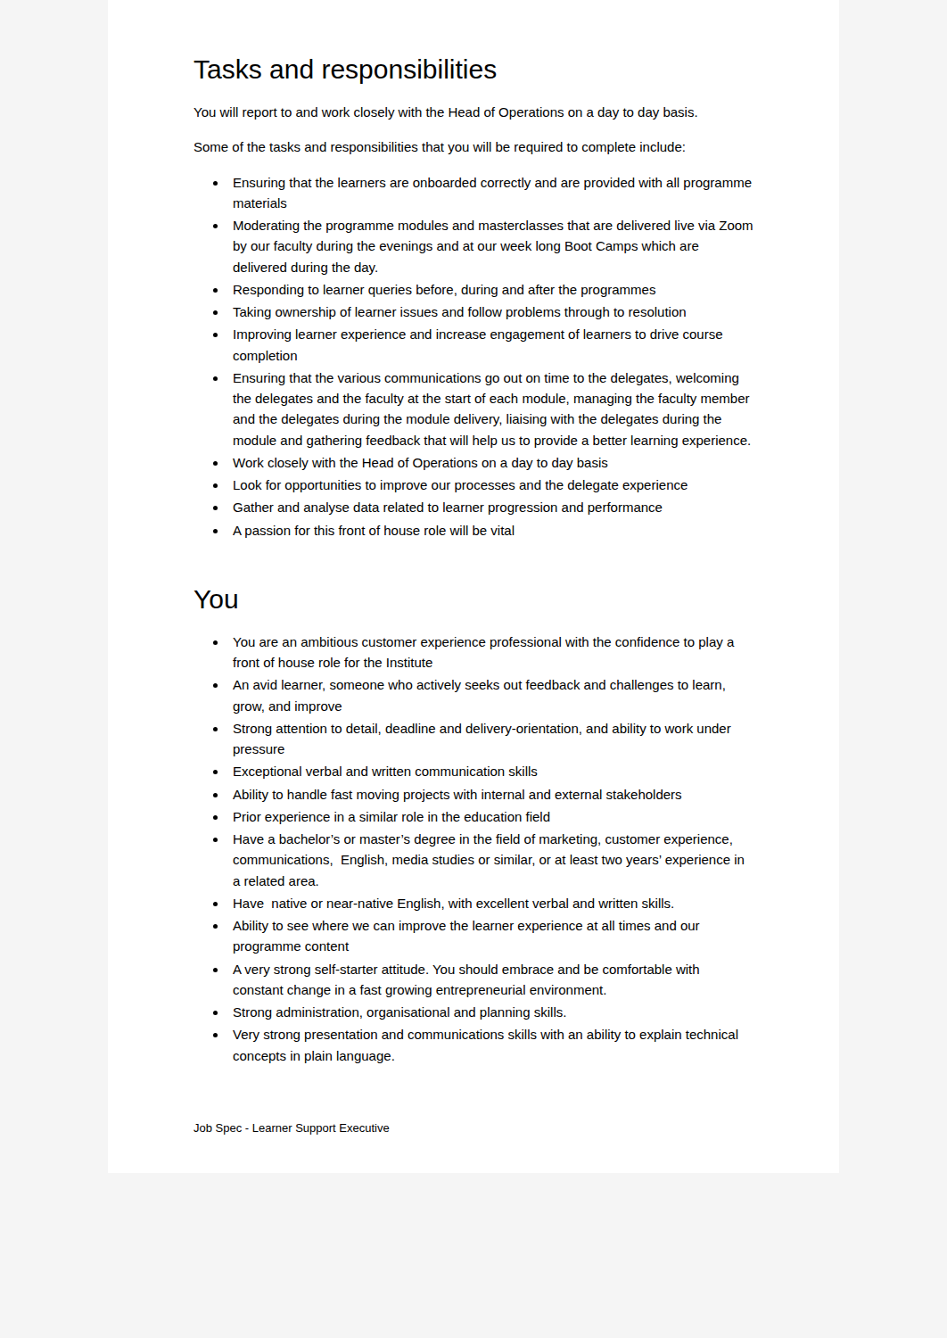Tasks and responsibilities
You will report to and work closely with the Head of Operations on a day to day basis.
Some of the tasks and responsibilities that you will be required to complete include:
Ensuring that the learners are onboarded correctly and are provided with all programme materials
Moderating the programme modules and masterclasses that are delivered live via Zoom by our faculty during the evenings and at our week long Boot Camps which are delivered during the day.
Responding to learner queries before, during and after the programmes
Taking ownership of learner issues and follow problems through to resolution
Improving learner experience and increase engagement of learners to drive course completion
Ensuring that the various communications go out on time to the delegates, welcoming the delegates and the faculty at the start of each module, managing the faculty member and the delegates during the module delivery, liaising with the delegates during the module and gathering feedback that will help us to provide a better learning experience.
Work closely with the Head of Operations on a day to day basis
Look for opportunities to improve our processes and the delegate experience
Gather and analyse data related to learner progression and performance
A passion for this front of house role will be vital
You
You are an ambitious customer experience professional with the confidence to play a front of house role for the Institute
An avid learner, someone who actively seeks out feedback and challenges to learn, grow, and improve
Strong attention to detail, deadline and delivery-orientation, and ability to work under pressure
Exceptional verbal and written communication skills
Ability to handle fast moving projects with internal and external stakeholders
Prior experience in a similar role in the education field
Have a bachelor’s or master’s degree in the field of marketing, customer experience, communications, English, media studies or similar, or at least two years’ experience in a related area.
Have native or near-native English, with excellent verbal and written skills.
Ability to see where we can improve the learner experience at all times and our programme content
A very strong self-starter attitude. You should embrace and be comfortable with constant change in a fast growing entrepreneurial environment.
Strong administration, organisational and planning skills.
Very strong presentation and communications skills with an ability to explain technical concepts in plain language.
Job Spec - Learner Support Executive